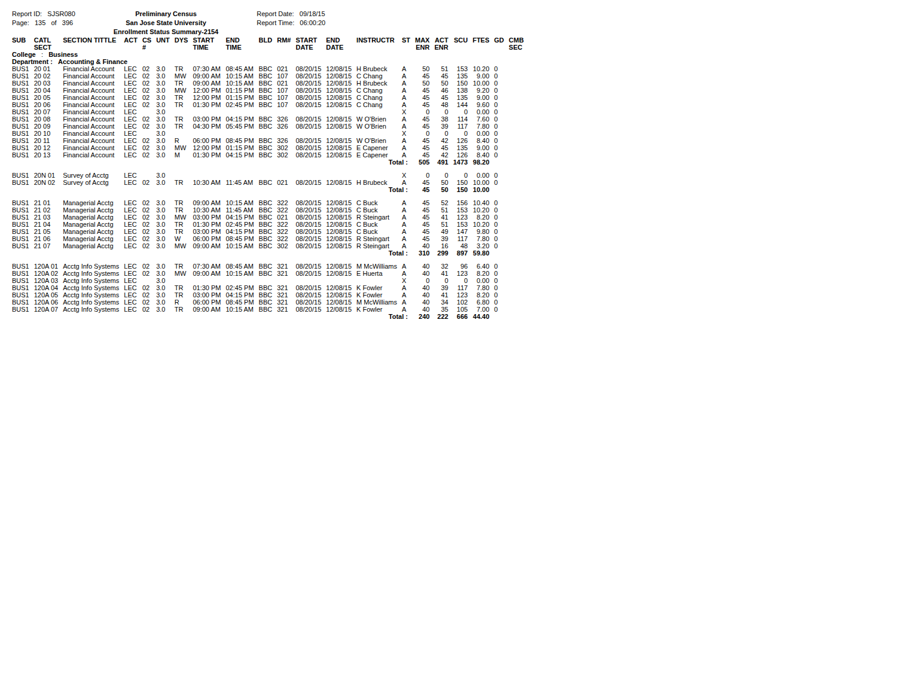| Report ID: SJSR080 Page: 135 of 396 | Preliminary Census San Jose State University Enrollment Status Summary-2154 | Report Date: 09/18/15 Report Time: 06:00:20 |
| SUB | CATL SECT | SECTION TITTLE | ACT | CS # | UNT | DYS | START TIME | END TIME | BLD | RM# | START DATE | END DATE | INSTRUCTR | ST | MAX ENR | ACT ENR | SCU | FTES | GD | CMB SEC |
| --- | --- | --- | --- | --- | --- | --- | --- | --- | --- | --- | --- | --- | --- | --- | --- | --- | --- | --- | --- | --- |
| College : Business |
| Department : Accounting & Finance |
| BUS1 | 20 01 | Financial Account | LEC | 02 | 3.0 | TR | 07:30 AM | 08:45 AM | BBC | 021 | 08/20/15 | 12/08/15 | H Brubeck | A | 50 | 51 | 153 | 10.20 | 0 | |
| BUS1 | 20 02 | Financial Account | LEC | 02 | 3.0 | MW | 09:00 AM | 10:15 AM | BBC | 107 | 08/20/15 | 12/08/15 | C Chang | A | 45 | 45 | 135 | 9.00 | 0 | |
| BUS1 | 20 03 | Financial Account | LEC | 02 | 3.0 | TR | 09:00 AM | 10:15 AM | BBC | 021 | 08/20/15 | 12/08/15 | H Brubeck | A | 50 | 50 | 150 | 10.00 | 0 | |
| BUS1 | 20 04 | Financial Account | LEC | 02 | 3.0 | MW | 12:00 PM | 01:15 PM | BBC | 107 | 08/20/15 | 12/08/15 | C Chang | A | 45 | 46 | 138 | 9.20 | 0 | |
| BUS1 | 20 05 | Financial Account | LEC | 02 | 3.0 | TR | 12:00 PM | 01:15 PM | BBC | 107 | 08/20/15 | 12/08/15 | C Chang | A | 45 | 45 | 135 | 9.00 | 0 | |
| BUS1 | 20 06 | Financial Account | LEC | 02 | 3.0 | TR | 01:30 PM | 02:45 PM | BBC | 107 | 08/20/15 | 12/08/15 | C Chang | A | 45 | 48 | 144 | 9.60 | 0 | |
| BUS1 | 20 07 | Financial Account | LEC | | 3.0 | | | | | | | | | X | 0 | 0 | 0 | 0.00 | 0 | |
| BUS1 | 20 08 | Financial Account | LEC | 02 | 3.0 | TR | 03:00 PM | 04:15 PM | BBC | 326 | 08/20/15 | 12/08/15 | W O'Brien | A | 45 | 38 | 114 | 7.60 | 0 | |
| BUS1 | 20 09 | Financial Account | LEC | 02 | 3.0 | TR | 04:30 PM | 05:45 PM | BBC | 326 | 08/20/15 | 12/08/15 | W O'Brien | A | 45 | 39 | 117 | 7.80 | 0 | |
| BUS1 | 20 10 | Financial Account | LEC | | 3.0 | | | | | | | | | X | 0 | 0 | 0 | 0.00 | 0 | |
| BUS1 | 20 11 | Financial Account | LEC | 02 | 3.0 | R | 06:00 PM | 08:45 PM | BBC | 326 | 08/20/15 | 12/08/15 | W O'Brien | A | 45 | 42 | 126 | 8.40 | 0 | |
| BUS1 | 20 12 | Financial Account | LEC | 02 | 3.0 | MW | 12:00 PM | 01:15 PM | BBC | 302 | 08/20/15 | 12/08/15 | E Capener | A | 45 | 45 | 135 | 9.00 | 0 | |
| BUS1 | 20 13 | Financial Account | LEC | 02 | 3.0 | M | 01:30 PM | 04:15 PM | BBC | 302 | 08/20/15 | 12/08/15 | E Capener | A | 45 | 42 | 126 | 8.40 | 0 | |
| Total : | 505 | 491 | 1473 | 98.20 | | |
| BUS1 | 20N 01 | Survey of Acctg | LEC | | 3.0 | | | | | | | | | X | 0 | 0 | 0 | 0.00 | 0 | |
| BUS1 | 20N 02 | Survey of Acctg | LEC | 02 | 3.0 | TR | 10:30 AM | 11:45 AM | BBC | 021 | 08/20/15 | 12/08/15 | H Brubeck | A | 45 | 50 | 150 | 10.00 | 0 | |
| Total : | 45 | 50 | 150 | 10.00 | | |
| BUS1 | 21 01 | Managerial Acctg | LEC | 02 | 3.0 | TR | 09:00 AM | 10:15 AM | BBC | 322 | 08/20/15 | 12/08/15 | C Buck | A | 45 | 52 | 156 | 10.40 | 0 | |
| BUS1 | 21 02 | Managerial Acctg | LEC | 02 | 3.0 | TR | 10:30 AM | 11:45 AM | BBC | 322 | 08/20/15 | 12/08/15 | C Buck | A | 45 | 51 | 153 | 10.20 | 0 | |
| BUS1 | 21 03 | Managerial Acctg | LEC | 02 | 3.0 | MW | 03:00 PM | 04:15 PM | BBC | 021 | 08/20/15 | 12/08/15 | R Steingart | A | 45 | 41 | 123 | 8.20 | 0 | |
| BUS1 | 21 04 | Managerial Acctg | LEC | 02 | 3.0 | TR | 01:30 PM | 02:45 PM | BBC | 322 | 08/20/15 | 12/08/15 | C Buck | A | 45 | 51 | 153 | 10.20 | 0 | |
| BUS1 | 21 05 | Managerial Acctg | LEC | 02 | 3.0 | TR | 03:00 PM | 04:15 PM | BBC | 322 | 08/20/15 | 12/08/15 | C Buck | A | 45 | 49 | 147 | 9.80 | 0 | |
| BUS1 | 21 06 | Managerial Acctg | LEC | 02 | 3.0 | W | 06:00 PM | 08:45 PM | BBC | 322 | 08/20/15 | 12/08/15 | R Steingart | A | 45 | 39 | 117 | 7.80 | 0 | |
| BUS1 | 21 07 | Managerial Acctg | LEC | 02 | 3.0 | MW | 09:00 AM | 10:15 AM | BBC | 302 | 08/20/15 | 12/08/15 | R Steingart | A | 40 | 16 | 48 | 3.20 | 0 | |
| Total : | 310 | 299 | 897 | 59.80 | | |
| BUS1 | 120A 01 | Acctg Info Systems | LEC | 02 | 3.0 | TR | 07:30 AM | 08:45 AM | BBC | 321 | 08/20/15 | 12/08/15 | M McWilliams | A | 40 | 32 | 96 | 6.40 | 0 | |
| BUS1 | 120A 02 | Acctg Info Systems | LEC | 02 | 3.0 | MW | 09:00 AM | 10:15 AM | BBC | 321 | 08/20/15 | 12/08/15 | E Huerta | A | 40 | 41 | 123 | 8.20 | 0 | |
| BUS1 | 120A 03 | Acctg Info Systems | LEC | | 3.0 | | | | | | | | | X | 0 | 0 | 0 | 0.00 | 0 | |
| BUS1 | 120A 04 | Acctg Info Systems | LEC | 02 | 3.0 | TR | 01:30 PM | 02:45 PM | BBC | 321 | 08/20/15 | 12/08/15 | K Fowler | A | 40 | 39 | 117 | 7.80 | 0 | |
| BUS1 | 120A 05 | Acctg Info Systems | LEC | 02 | 3.0 | TR | 03:00 PM | 04:15 PM | BBC | 321 | 08/20/15 | 12/08/15 | K Fowler | A | 40 | 41 | 123 | 8.20 | 0 | |
| BUS1 | 120A 06 | Acctg Info Systems | LEC | 02 | 3.0 | R | 06:00 PM | 08:45 PM | BBC | 321 | 08/20/15 | 12/08/15 | M McWilliams | A | 40 | 34 | 102 | 6.80 | 0 | |
| BUS1 | 120A 07 | Acctg Info Systems | LEC | 02 | 3.0 | TR | 09:00 AM | 10:15 AM | BBC | 321 | 08/20/15 | 12/08/15 | K Fowler | A | 40 | 35 | 105 | 7.00 | 0 | |
| Total : | 240 | 222 | 666 | 44.40 | | |